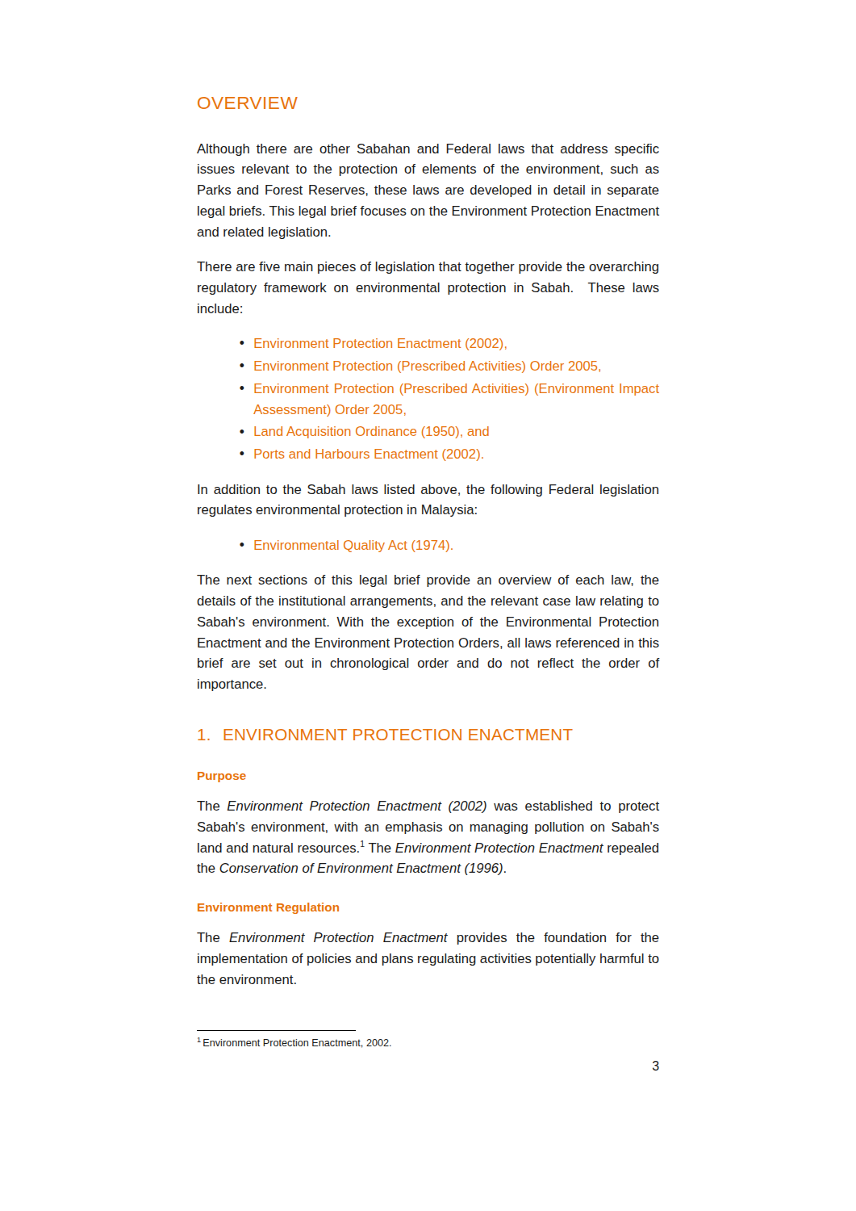OVERVIEW
Although there are other Sabahan and Federal laws that address specific issues relevant to the protection of elements of the environment, such as Parks and Forest Reserves, these laws are developed in detail in separate legal briefs. This legal brief focuses on the Environment Protection Enactment and related legislation.
There are five main pieces of legislation that together provide the overarching regulatory framework on environmental protection in Sabah. These laws include:
Environment Protection Enactment (2002),
Environment Protection (Prescribed Activities) Order 2005,
Environment Protection (Prescribed Activities) (Environment Impact Assessment) Order 2005,
Land Acquisition Ordinance (1950), and
Ports and Harbours Enactment (2002).
In addition to the Sabah laws listed above, the following Federal legislation regulates environmental protection in Malaysia:
Environmental Quality Act (1974).
The next sections of this legal brief provide an overview of each law, the details of the institutional arrangements, and the relevant case law relating to Sabah's environment. With the exception of the Environmental Protection Enactment and the Environment Protection Orders, all laws referenced in this brief are set out in chronological order and do not reflect the order of importance.
1. ENVIRONMENT PROTECTION ENACTMENT
Purpose
The Environment Protection Enactment (2002) was established to protect Sabah's environment, with an emphasis on managing pollution on Sabah's land and natural resources.1 The Environment Protection Enactment repealed the Conservation of Environment Enactment (1996).
Environment Regulation
The Environment Protection Enactment provides the foundation for the implementation of policies and plans regulating activities potentially harmful to the environment.
1Environment Protection Enactment, 2002.
3